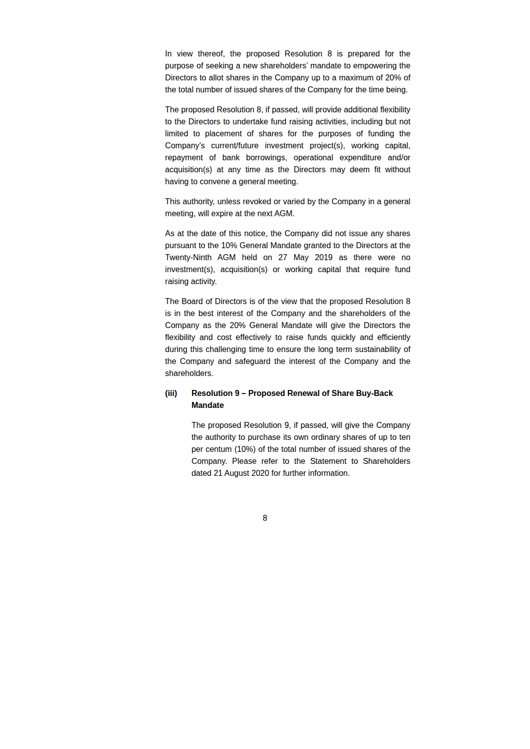In view thereof, the proposed Resolution 8 is prepared for the purpose of seeking a new shareholders’ mandate to empowering the Directors to allot shares in the Company up to a maximum of 20% of the total number of issued shares of the Company for the time being.
The proposed Resolution 8, if passed, will provide additional flexibility to the Directors to undertake fund raising activities, including but not limited to placement of shares for the purposes of funding the Company’s current/future investment project(s), working capital, repayment of bank borrowings, operational expenditure and/or acquisition(s) at any time as the Directors may deem fit without having to convene a general meeting.
This authority, unless revoked or varied by the Company in a general meeting, will expire at the next AGM.
As at the date of this notice, the Company did not issue any shares pursuant to the 10% General Mandate granted to the Directors at the Twenty-Ninth AGM held on 27 May 2019 as there were no investment(s), acquisition(s) or working capital that require fund raising activity.
The Board of Directors is of the view that the proposed Resolution 8 is in the best interest of the Company and the shareholders of the Company as the 20% General Mandate will give the Directors the flexibility and cost effectively to raise funds quickly and efficiently during this challenging time to ensure the long term sustainability of the Company and safeguard the interest of the Company and the shareholders.
(iii) Resolution 9 – Proposed Renewal of Share Buy-Back Mandate
The proposed Resolution 9, if passed, will give the Company the authority to purchase its own ordinary shares of up to ten per centum (10%) of the total number of issued shares of the Company. Please refer to the Statement to Shareholders dated 21 August 2020 for further information.
8